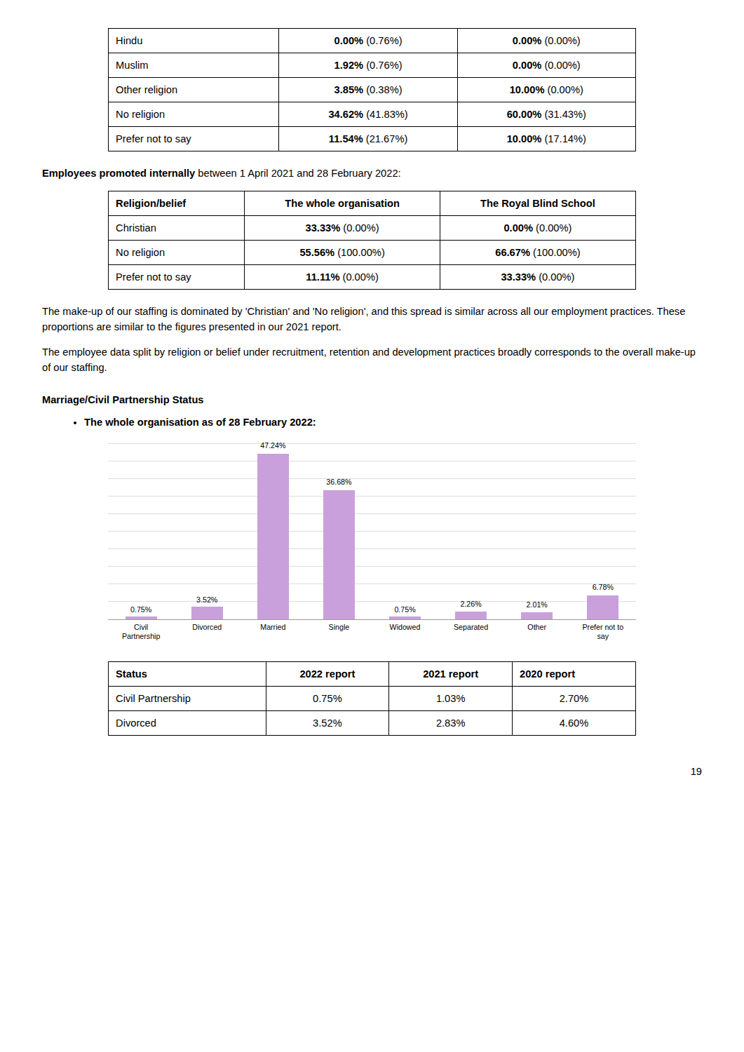| Hindu | 0.00% (0.76%) | 0.00% (0.00%) |
| Muslim | 1.92% (0.76%) | 0.00% (0.00%) |
| Other religion | 3.85% (0.38%) | 10.00% (0.00%) |
| No religion | 34.62% (41.83%) | 60.00% (31.43%) |
| Prefer not to say | 11.54% (21.67%) | 10.00% (17.14%) |
Employees promoted internally between 1 April 2021 and 28 February 2022:
| Religion/belief | The whole organisation | The Royal Blind School |
| --- | --- | --- |
| Christian | 33.33% (0.00%) | 0.00% (0.00%) |
| No religion | 55.56% (100.00%) | 66.67% (100.00%) |
| Prefer not to say | 11.11% (0.00%) | 33.33% (0.00%) |
The make-up of our staffing is dominated by 'Christian' and 'No religion', and this spread is similar across all our employment practices. These proportions are similar to the figures presented in our 2021 report.
The employee data split by religion or belief under recruitment, retention and development practices broadly corresponds to the overall make-up of our staffing.
Marriage/Civil Partnership Status
The whole organisation as of 28 February 2022:
0.75%
3.52%
47.24%
36.68%
0.75%
2.26%
2.01%
6.78%
Civil Partnership
Divorced
Married
Single
Widowed
Separated
Other
Prefer not to say
| Status | 2022 report | 2021 report | 2020 report |
| --- | --- | --- | --- |
| Civil Partnership | 0.75% | 1.03% | 2.70% |
| Divorced | 3.52% | 2.83% | 4.60% |
19